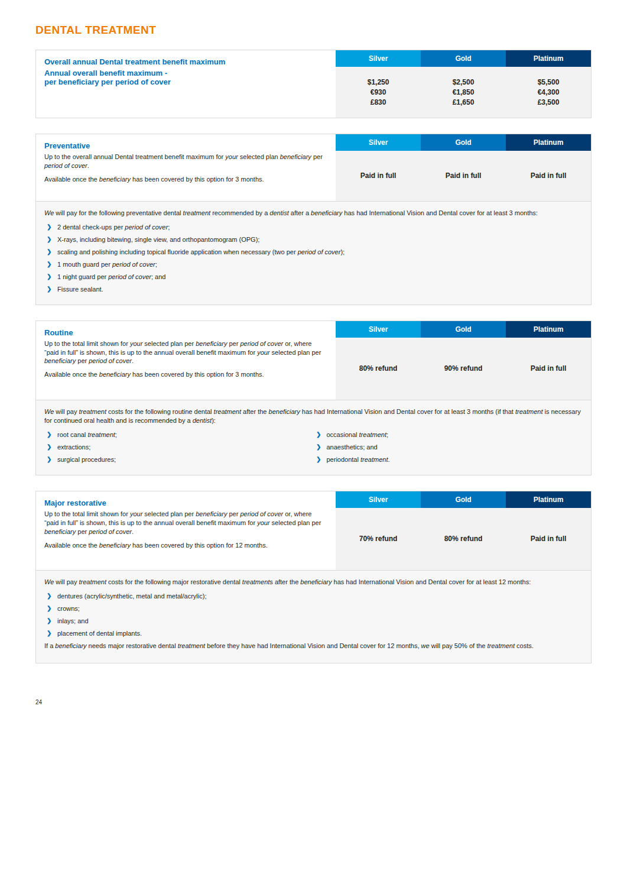Dental treatment
| Overall annual Dental treatment benefit maximum Annual overall benefit maximum - per beneficiary per period of cover | Silver | Gold | Platinum |
| $1,250 €930 £830 | $2,500 €1,850 £1,650 | $5,500 €4,300 £3,500 |
| Preventative Up to the overall annual Dental treatment benefit maximum for your selected plan beneficiary per period of cover . Available once the beneficiary has been covered by this option for 3 months. | Silver | Gold | Platinum |
| Paid in full | Paid in full | Paid in full |
We will pay for the following preventative dental treatment recommended by a dentist after a beneficiary has had International Vision and Dental cover for at least 3 months:
2 dental check-ups per period of cover;
X-rays, including bitewing, single view, and orthopantomogram (OPG);
scaling and polishing including topical fluoride application when necessary (two per period of cover);
1 mouth guard per period of cover;
1 night guard per period of cover; and
Fissure sealant.
| Routine Up to the total limit shown for your selected plan per beneficiary per period of cover or, where “paid in full” is shown, this is up to the annual overall benefit maximum for your selected plan per beneficiary per period of cover . Available once the beneficiary has been covered by this option for 3 months. | Silver | Gold | Platinum |
| 80% refund | 90% refund | Paid in full |
We will pay treatment costs for the following routine dental treatment after the beneficiary has had International Vision and Dental cover for at least 3 months (if that treatment is necessary for continued oral health and is recommended by a dentist):
| root canal treatment ; extractions; surgical procedures; | occasional treatment ; anaesthetics; and periodontal treatment . |
| Major restorative Up to the total limit shown for your selected plan per beneficiary per period of cover or, where “paid in full” is shown, this is up to the annual overall benefit maximum for your selected plan per beneficiary per period of cover . Available once the beneficiary has been covered by this option for 12 months. | Silver | Gold | Platinum |
| 70% refund | 80% refund | Paid in full |
We will pay treatment costs for the following major restorative dental treatments after the beneficiary has had International Vision and Dental cover for at least 12 months:
dentures (acrylic/synthetic, metal and metal/acrylic);
crowns;
inlays; and
placement of dental implants.
If a beneficiary needs major restorative dental treatment before they have had International Vision and Dental cover for 12 months, we will pay 50% of the treatment costs.
24